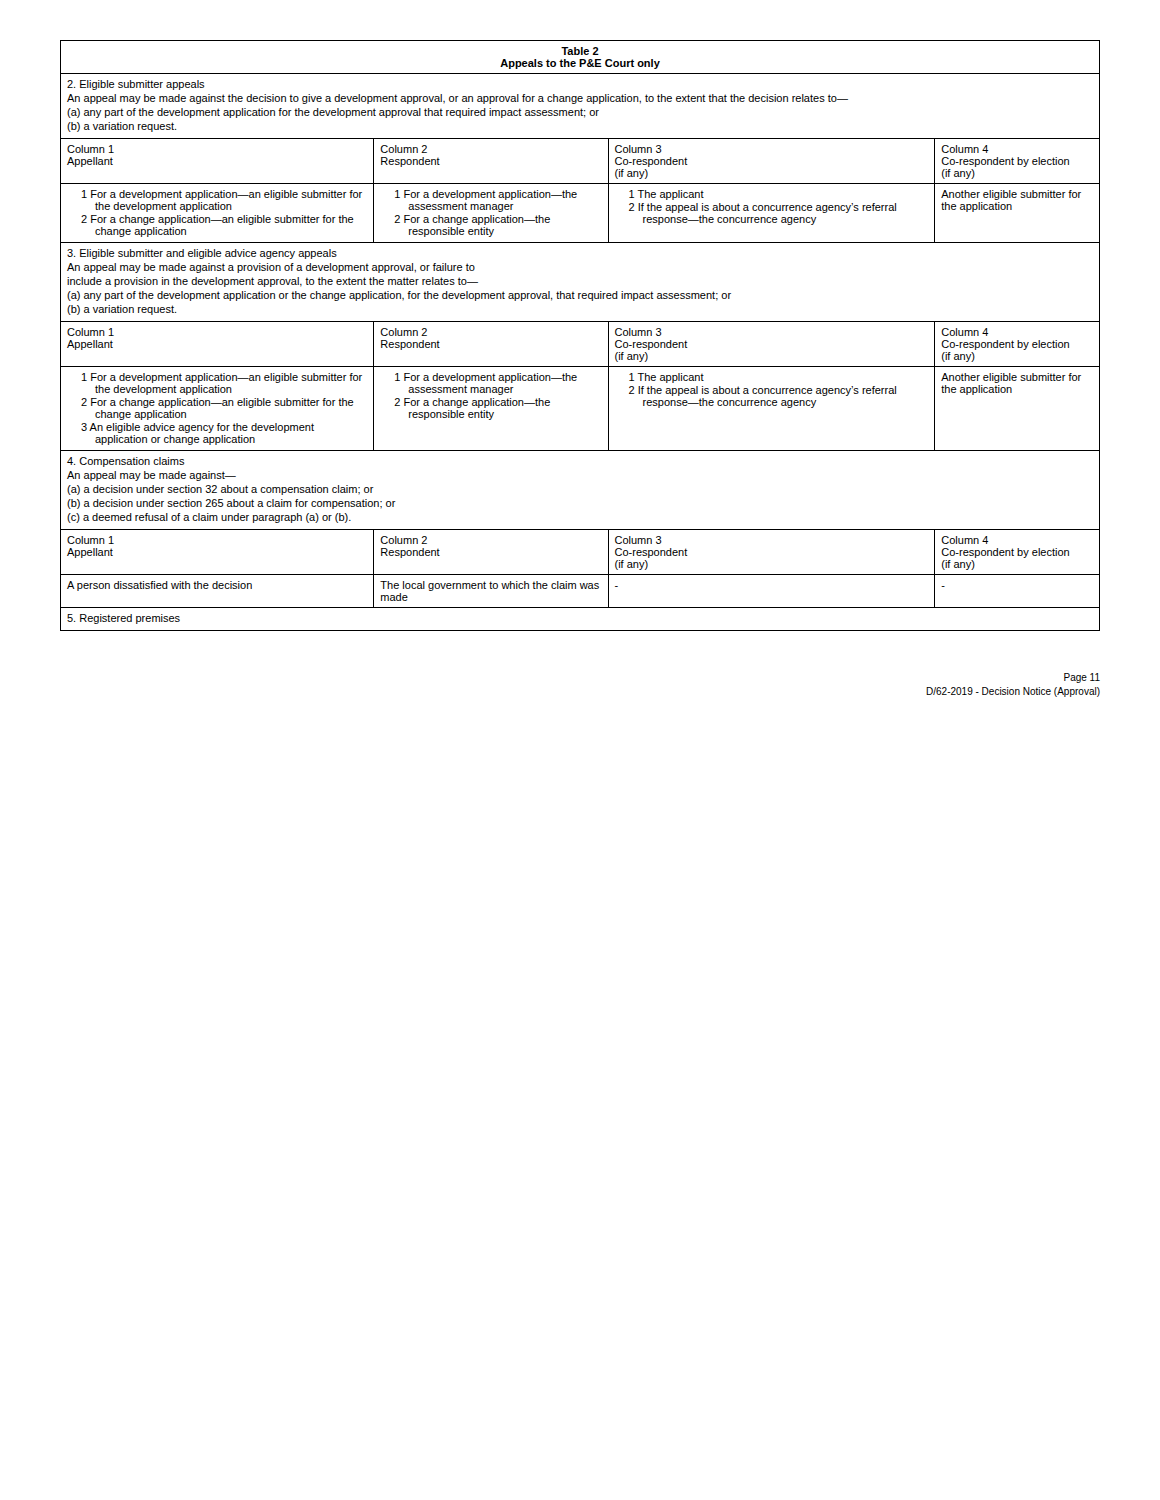| Table 2 Appeals to the P&E Court only |
| 2. Eligible submitter appeals An appeal may be made against the decision to give a development approval, or an approval for a change application, to the extent that the decision relates to— (a) any part of the development application for the development approval that required impact assessment; or (b) a variation request. |
| Column 1 Appellant | Column 2 Respondent | Column 3 Co-respondent (if any) | Column 4 Co-respondent by election (if any) |
| 1 For a development application—an eligible submitter for the development application 2 For a change application—an eligible submitter for the change application | 1 For a development application—the assessment manager 2 For a change application—the responsible entity | 1 The applicant 2 If the appeal is about a concurrence agency’s referral response—the concurrence agency | Another eligible submitter for the application |
| 3. Eligible submitter and eligible advice agency appeals An appeal may be made against a provision of a development approval, or failure to include a provision in the development approval, to the extent the matter relates to— (a) any part of the development application or the change application, for the development approval, that required impact assessment; or (b) a variation request. |
| Column 1 Appellant | Column 2 Respondent | Column 3 Co-respondent (if any) | Column 4 Co-respondent by election (if any) |
| 1 For a development application—an eligible submitter for the development application 2 For a change application—an eligible submitter for the change application 3 An eligible advice agency for the development application or change application | 1 For a development application—the assessment manager 2 For a change application—the responsible entity | 1 The applicant 2 If the appeal is about a concurrence agency’s referral response—the concurrence agency | Another eligible submitter for the application |
| 4. Compensation claims An appeal may be made against— (a) a decision under section 32 about a compensation claim; or (b) a decision under section 265 about a claim for compensation; or (c) a deemed refusal of a claim under paragraph (a) or (b). |
| Column 1 Appellant | Column 2 Respondent | Column 3 Co-respondent (if any) | Column 4 Co-respondent by election (if any) |
| A person dissatisfied with the decision | The local government to which the claim was made | - | - |
| 5. Registered premises |
Page 11
D/62-2019 - Decision Notice (Approval)